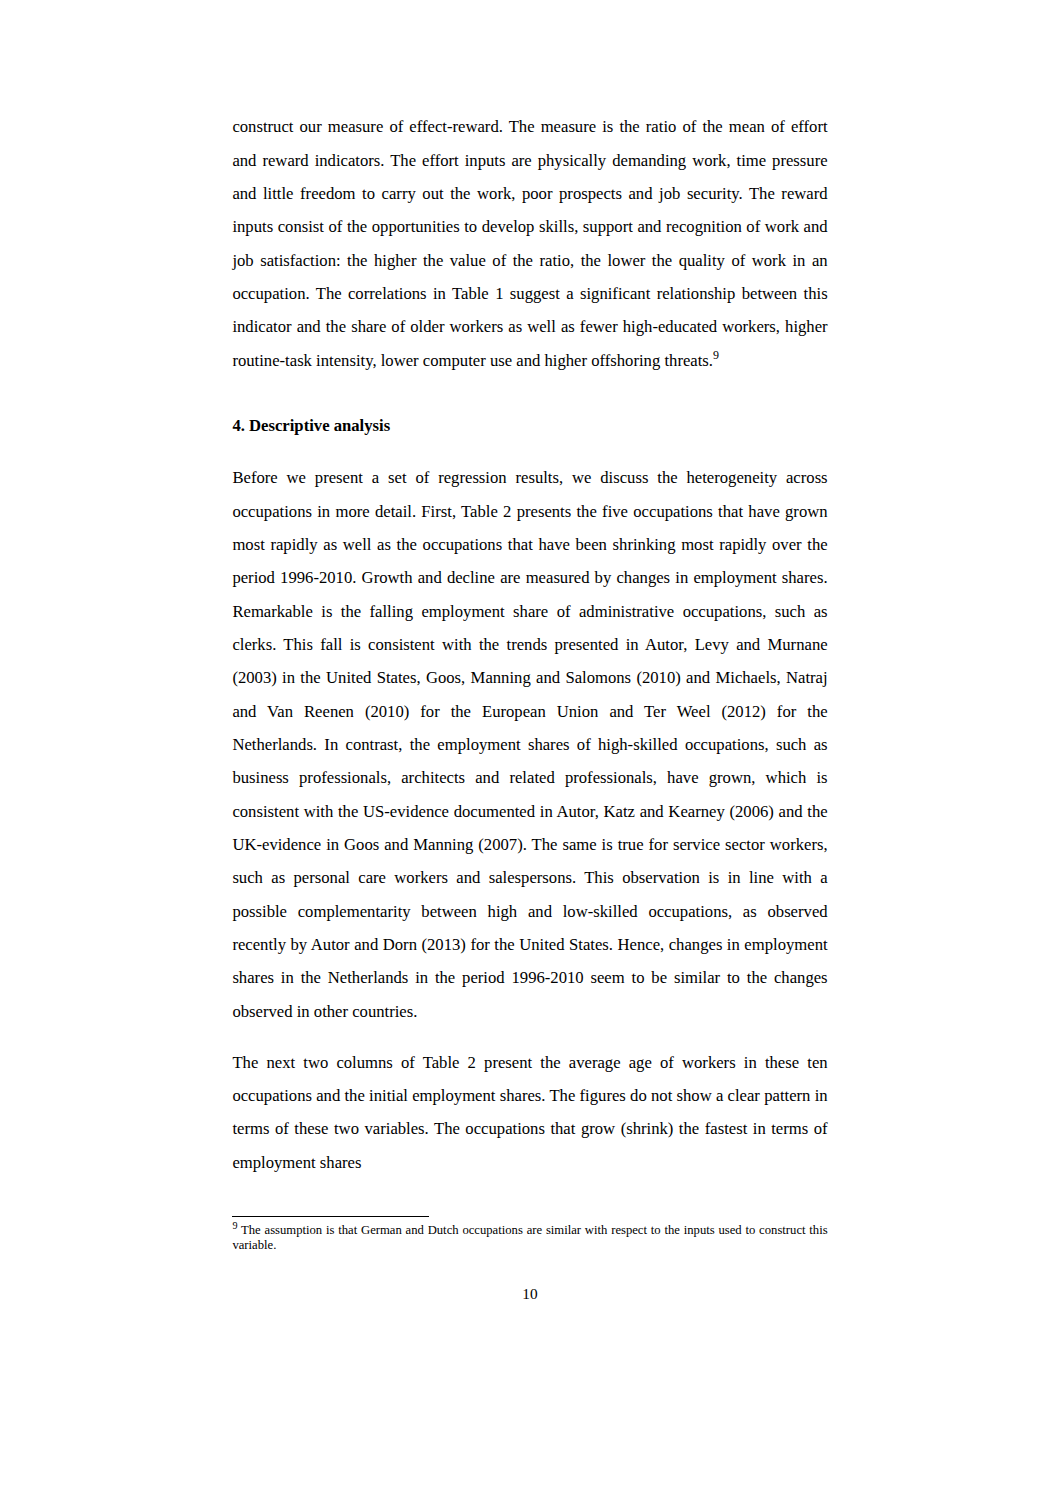construct our measure of effect-reward. The measure is the ratio of the mean of effort and reward indicators. The effort inputs are physically demanding work, time pressure and little freedom to carry out the work, poor prospects and job security. The reward inputs consist of the opportunities to develop skills, support and recognition of work and job satisfaction: the higher the value of the ratio, the lower the quality of work in an occupation. The correlations in Table 1 suggest a significant relationship between this indicator and the share of older workers as well as fewer high-educated workers, higher routine-task intensity, lower computer use and higher offshoring threats.9
4. Descriptive analysis
Before we present a set of regression results, we discuss the heterogeneity across occupations in more detail. First, Table 2 presents the five occupations that have grown most rapidly as well as the occupations that have been shrinking most rapidly over the period 1996-2010. Growth and decline are measured by changes in employment shares. Remarkable is the falling employment share of administrative occupations, such as clerks. This fall is consistent with the trends presented in Autor, Levy and Murnane (2003) in the United States, Goos, Manning and Salomons (2010) and Michaels, Natraj and Van Reenen (2010) for the European Union and Ter Weel (2012) for the Netherlands. In contrast, the employment shares of high-skilled occupations, such as business professionals, architects and related professionals, have grown, which is consistent with the US-evidence documented in Autor, Katz and Kearney (2006) and the UK-evidence in Goos and Manning (2007). The same is true for service sector workers, such as personal care workers and salespersons. This observation is in line with a possible complementarity between high and low-skilled occupations, as observed recently by Autor and Dorn (2013) for the United States. Hence, changes in employment shares in the Netherlands in the period 1996-2010 seem to be similar to the changes observed in other countries.
The next two columns of Table 2 present the average age of workers in these ten occupations and the initial employment shares. The figures do not show a clear pattern in terms of these two variables. The occupations that grow (shrink) the fastest in terms of employment shares
9 The assumption is that German and Dutch occupations are similar with respect to the inputs used to construct this variable.
10